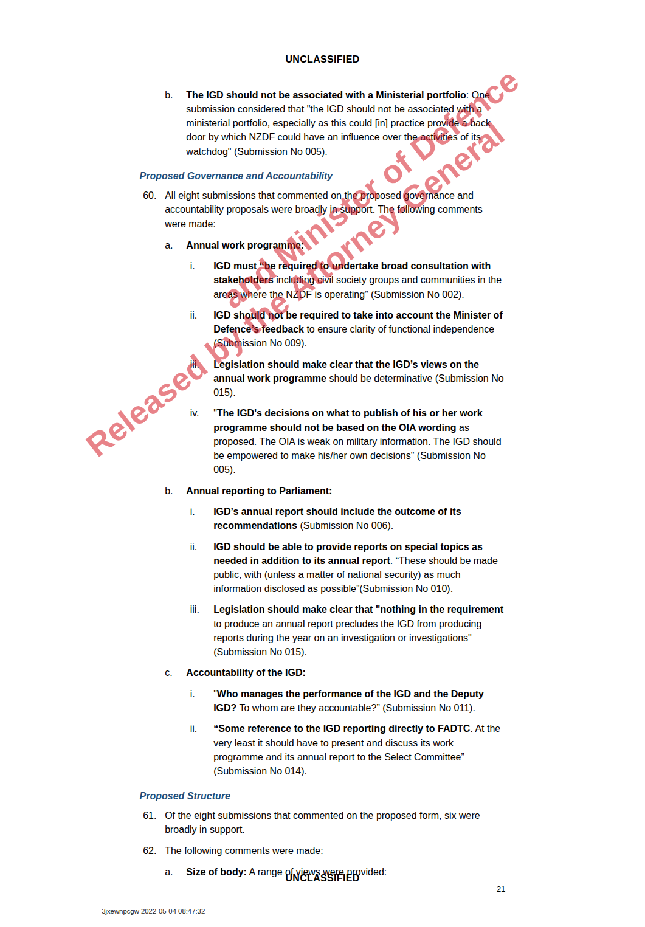Released by the Attorney-General
and Minister of Defence
UNCLASSIFIED
b.
The IGD should not be associated with a Ministerial portfolio: One submission considered that "the IGD should not be associated with a ministerial portfolio, especially as this could [in] practice provide a back door by which NZDF could have an influence over the activities of its watchdog" (Submission No 005).
Proposed Governance and Accountability
60.
All eight submissions that commented on the proposed governance and accountability proposals were broadly in support. The following comments were made:
a.
Annual work programme:
i.
IGD must “be required to undertake broad consultation with stakeholders including civil society groups and communities in the areas where the NZDF is operating” (Submission No 002).
ii.
IGD should not be required to take into account the Minister of Defence’s feedback to ensure clarity of functional independence (Submission No 009).
iii.
Legislation should make clear that the IGD’s views on the annual work programme should be determinative (Submission No 015).
iv.
"The IGD's decisions on what to publish of his or her work programme should not be based on the OIA wording as proposed. The OIA is weak on military information. The IGD should be empowered to make his/her own decisions" (Submission No 005).
b.
Annual reporting to Parliament:
i.
IGD’s annual report should include the outcome of its recommendations (Submission No 006).
ii.
IGD should be able to provide reports on special topics as needed in addition to its annual report. “These should be made public, with (unless a matter of national security) as much information disclosed as possible”(Submission No 010).
iii.
Legislation should make clear that "nothing in the requirement to produce an annual report precludes the IGD from producing reports during the year on an investigation or investigations" (Submission No 015).
c.
Accountability of the IGD:
i.
"Who manages the performance of the IGD and the Deputy IGD? To whom are they accountable?” (Submission No 011).
ii.
“Some reference to the IGD reporting directly to FADTC. At the very least it should have to present and discuss its work programme and its annual report to the Select Committee” (Submission No 014).
Proposed Structure
61.
Of the eight submissions that commented on the proposed form, six were broadly in support.
62.
The following comments were made:
a.
Size of body: A range of views were provided:
UNCLASSIFIED
21
3jxewnpcgw 2022-05-04 08:47:32